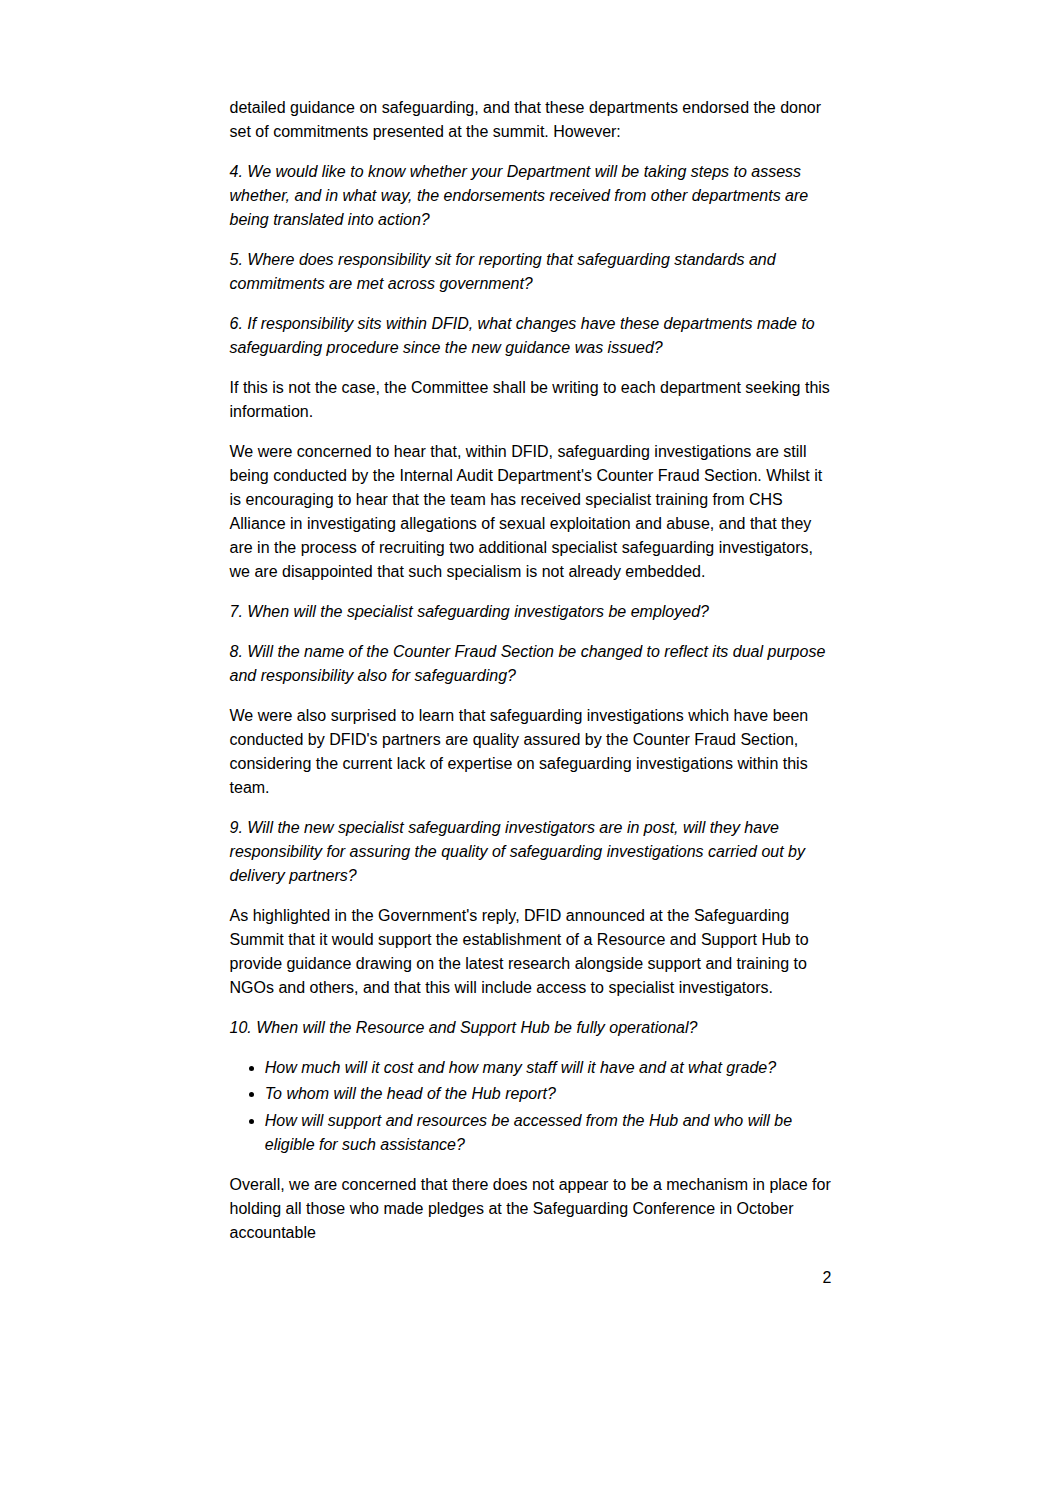detailed guidance on safeguarding, and that these departments endorsed the donor set of commitments presented at the summit. However:
4. We would like to know whether your Department will be taking steps to assess whether, and in what way, the endorsements received from other departments are being translated into action?
5. Where does responsibility sit for reporting that safeguarding standards and commitments are met across government?
6. If responsibility sits within DFID, what changes have these departments made to safeguarding procedure since the new guidance was issued?
If this is not the case, the Committee shall be writing to each department seeking this information.
We were concerned to hear that, within DFID, safeguarding investigations are still being conducted by the Internal Audit Department's Counter Fraud Section. Whilst it is encouraging to hear that the team has received specialist training from CHS Alliance in investigating allegations of sexual exploitation and abuse, and that they are in the process of recruiting two additional specialist safeguarding investigators, we are disappointed that such specialism is not already embedded.
7. When will the specialist safeguarding investigators be employed?
8. Will the name of the Counter Fraud Section be changed to reflect its dual purpose and responsibility also for safeguarding?
We were also surprised to learn that safeguarding investigations which have been conducted by DFID's partners are quality assured by the Counter Fraud Section, considering the current lack of expertise on safeguarding investigations within this team.
9. Will the new specialist safeguarding investigators are in post, will they have responsibility for assuring the quality of safeguarding investigations carried out by delivery partners?
As highlighted in the Government's reply, DFID announced at the Safeguarding Summit that it would support the establishment of a Resource and Support Hub to provide guidance drawing on the latest research alongside support and training to NGOs and others, and that this will include access to specialist investigators.
10. When will the Resource and Support Hub be fully operational?
How much will it cost and how many staff will it have and at what grade?
To whom will the head of the Hub report?
How will support and resources be accessed from the Hub and who will be eligible for such assistance?
Overall, we are concerned that there does not appear to be a mechanism in place for holding all those who made pledges at the Safeguarding Conference in October accountable
2